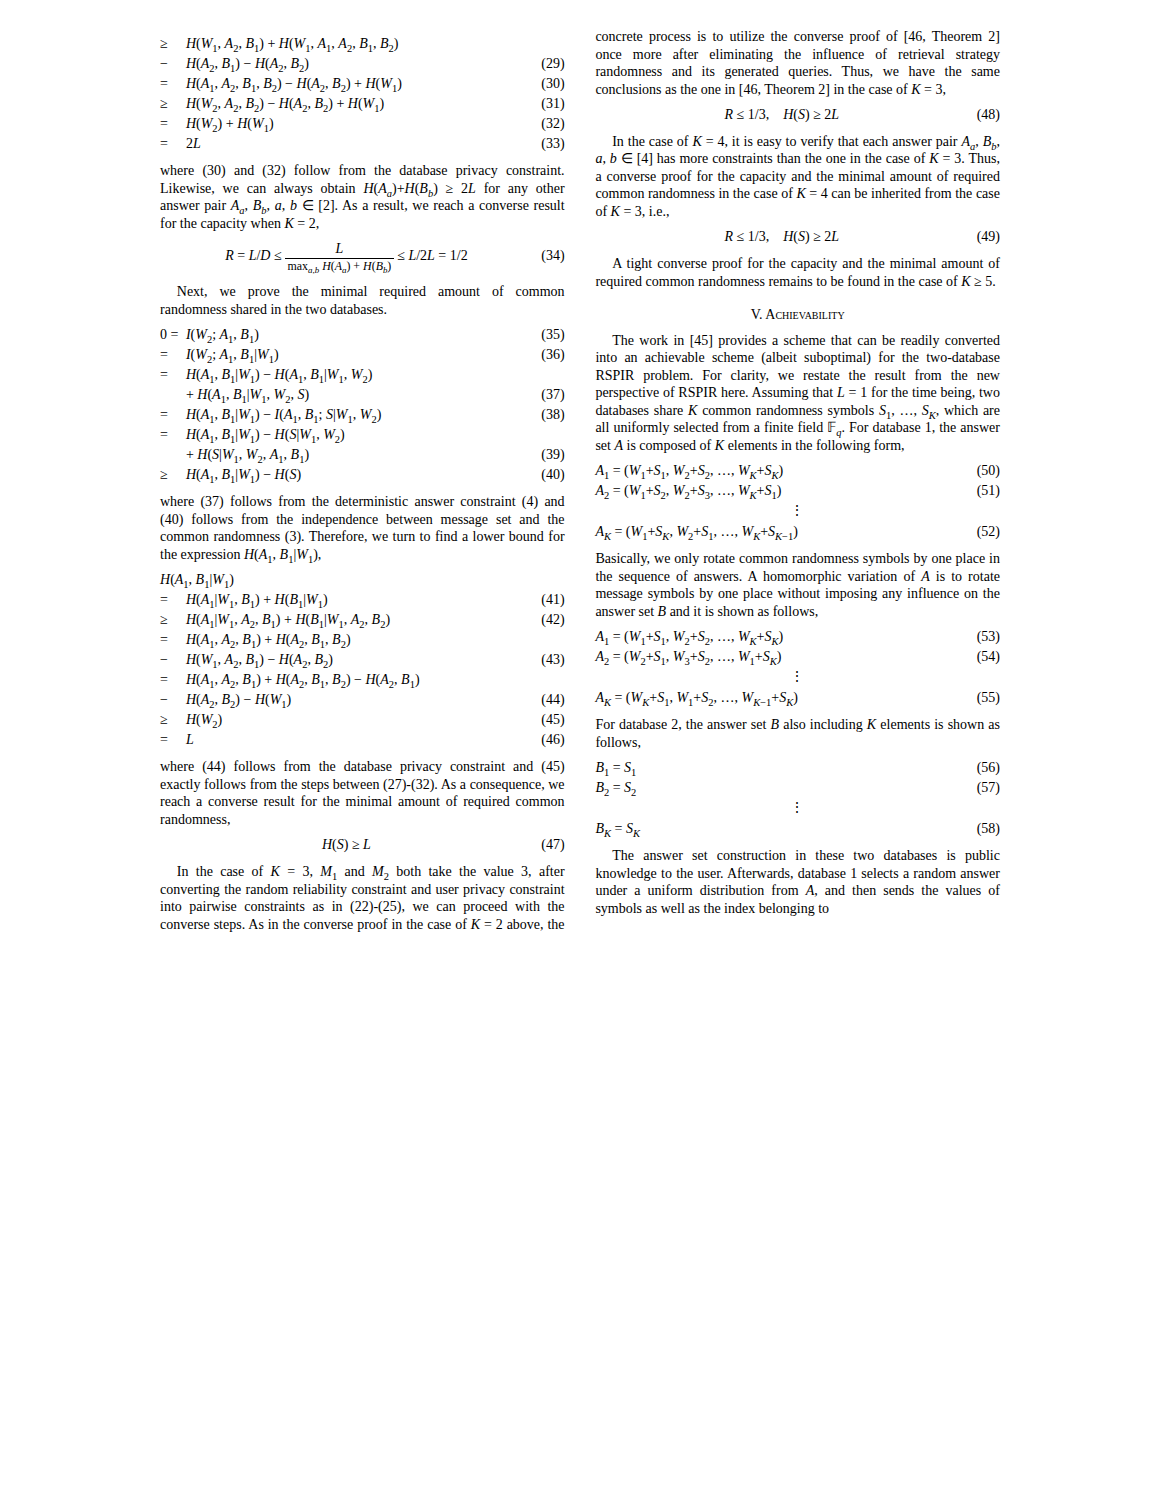≥ H(W1, A2, B1) + H(W1, A1, A2, B1, B2)
− H(A2, B1) − H(A2, B2) (29)
= H(A1, A2, B1, B2) − H(A2, B2) + H(W1) (30)
≥ H(W2, A2, B2) − H(A2, B2) + H(W1) (31)
= H(W2) + H(W1) (32)
= 2L (33)
where (30) and (32) follow from the database privacy constraint. Likewise, we can always obtain H(Aa)+H(Bb) ≥ 2L for any other answer pair Aa, Bb, a, b ∈ [2]. As a result, we reach a converse result for the capacity when K = 2,
R = L/D ≤ Lmaxa,b H(Aa) + H(Bb) ≤ L/2L = 1/2 (34)
Next, we prove the minimal required amount of common randomness shared in the two databases.
0 = I(W2; A1, B1) (35)
= I(W2; A1, B1|W1) (36)
= H(A1, B1|W1) − H(A1, B1|W1, W2)
+ H(A1, B1|W1, W2, S) (37)
= H(A1, B1|W1) − I(A1, B1; S|W1, W2) (38)
= H(A1, B1|W1) − H(S|W1, W2)
+ H(S|W1, W2, A1, B1) (39)
≥ H(A1, B1|W1) − H(S) (40)
where (37) follows from the deterministic answer constraint (4) and (40) follows from the independence between message set and the common randomness (3). Therefore, we turn to find a lower bound for the expression H(A1, B1|W1),
H(A1, B1|W1)
= H(A1|W1, B1) + H(B1|W1) (41)
≥ H(A1|W1, A2, B1) + H(B1|W1, A2, B2) (42)
= H(A1, A2, B1) + H(A2, B1, B2)
− H(W1, A2, B1) − H(A2, B2) (43)
= H(A1, A2, B1) + H(A2, B1, B2) − H(A2, B1)
− H(A2, B2) − H(W1) (44)
≥ H(W2) (45)
= L (46)
where (44) follows from the database privacy constraint and (45) exactly follows from the steps between (27)-(32). As a consequence, we reach a converse result for the minimal amount of required common randomness,
H(S) ≥ L (47)
In the case of K = 3, M1 and M2 both take the value 3, after converting the random reliability constraint and user privacy constraint into pairwise constraints as in (22)-(25), we can proceed with the converse steps. As in the converse proof in the case of K = 2 above, the concrete process is to utilize the converse proof of [46, Theorem 2] once more after eliminating the influence of retrieval strategy randomness and its generated queries. Thus, we have the same conclusions as the one in [46, Theorem 2] in the case of K = 3,
R ≤ 1/3, H(S) ≥ 2L (48)
In the case of K = 4, it is easy to verify that each answer pair Aa, Bb, a, b ∈ [4] has more constraints than the one in the case of K = 3. Thus, a converse proof for the capacity and the minimal amount of required common randomness in the case of K = 4 can be inherited from the case of K = 3, i.e.,
R ≤ 1/3, H(S) ≥ 2L (49)
A tight converse proof for the capacity and the minimal amount of required common randomness remains to be found in the case of K ≥ 5.
V. Achievability
The work in [45] provides a scheme that can be readily converted into an achievable scheme (albeit suboptimal) for the two-database RSPIR problem. For clarity, we restate the result from the new perspective of RSPIR here. Assuming that L = 1 for the time being, two databases share K common randomness symbols S1, …, SK, which are all uniformly selected from a finite field 𝔽q. For database 1, the answer set A is composed of K elements in the following form,
A1 = (W1+S1, W2+S2, …, WK+SK) (50)
A2 = (W1+S2, W2+S3, …, WK+S1) (51)
⋮
AK = (W1+SK, W2+S1, …, WK+SK−1) (52)
Basically, we only rotate common randomness symbols by one place in the sequence of answers. A homomorphic variation of A is to rotate message symbols by one place without imposing any influence on the answer set B and it is shown as follows,
A1 = (W1+S1, W2+S2, …, WK+SK) (53)
A2 = (W2+S1, W3+S2, …, W1+SK) (54)
⋮
AK = (WK+S1, W1+S2, …, WK−1+SK) (55)
For database 2, the answer set B also including K elements is shown as follows,
B1 = S1 (56)
B2 = S2 (57)
⋮
BK = SK (58)
The answer set construction in these two databases is public knowledge to the user. Afterwards, database 1 selects a random answer under a uniform distribution from A, and then sends the values of symbols as well as the index belonging to